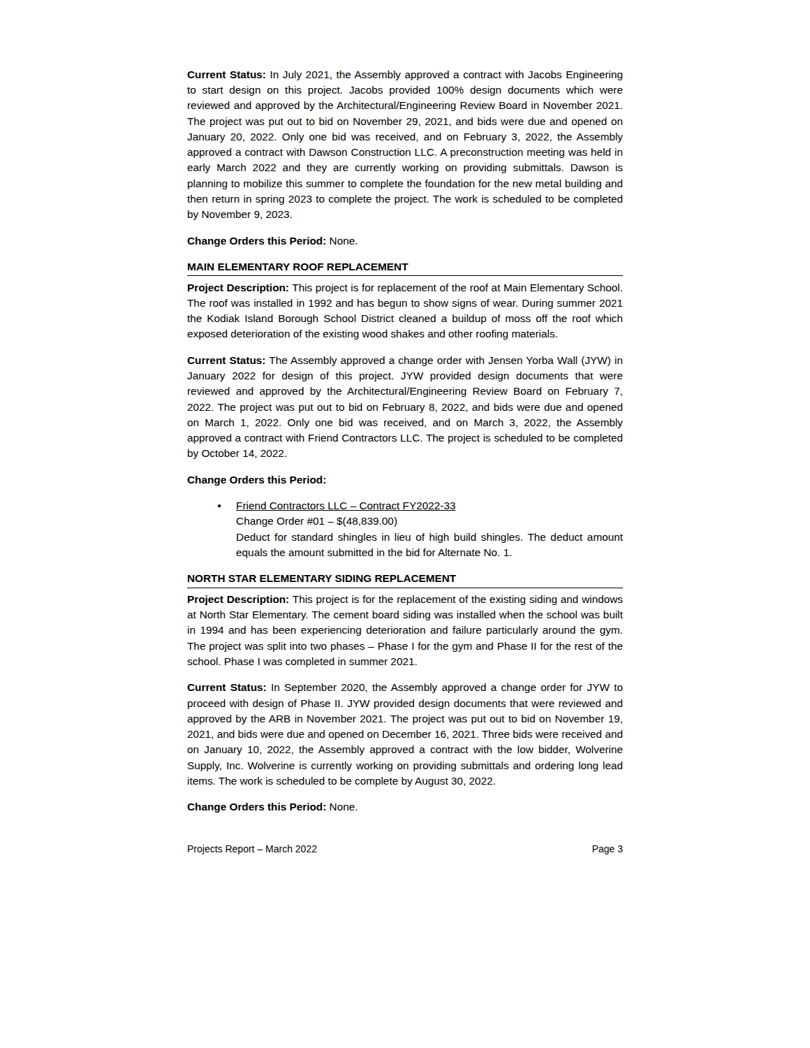Current Status: In July 2021, the Assembly approved a contract with Jacobs Engineering to start design on this project. Jacobs provided 100% design documents which were reviewed and approved by the Architectural/Engineering Review Board in November 2021. The project was put out to bid on November 29, 2021, and bids were due and opened on January 20, 2022. Only one bid was received, and on February 3, 2022, the Assembly approved a contract with Dawson Construction LLC. A preconstruction meeting was held in early March 2022 and they are currently working on providing submittals. Dawson is planning to mobilize this summer to complete the foundation for the new metal building and then return in spring 2023 to complete the project. The work is scheduled to be completed by November 9, 2023.
Change Orders this Period: None.
MAIN ELEMENTARY ROOF REPLACEMENT
Project Description: This project is for replacement of the roof at Main Elementary School. The roof was installed in 1992 and has begun to show signs of wear. During summer 2021 the Kodiak Island Borough School District cleaned a buildup of moss off the roof which exposed deterioration of the existing wood shakes and other roofing materials.
Current Status: The Assembly approved a change order with Jensen Yorba Wall (JYW) in January 2022 for design of this project. JYW provided design documents that were reviewed and approved by the Architectural/Engineering Review Board on February 7, 2022. The project was put out to bid on February 8, 2022, and bids were due and opened on March 1, 2022. Only one bid was received, and on March 3, 2022, the Assembly approved a contract with Friend Contractors LLC. The project is scheduled to be completed by October 14, 2022.
Change Orders this Period:
Friend Contractors LLC – Contract FY2022-33 Change Order #01 – $(48,839.00) Deduct for standard shingles in lieu of high build shingles. The deduct amount equals the amount submitted in the bid for Alternate No. 1.
NORTH STAR ELEMENTARY SIDING REPLACEMENT
Project Description: This project is for the replacement of the existing siding and windows at North Star Elementary. The cement board siding was installed when the school was built in 1994 and has been experiencing deterioration and failure particularly around the gym. The project was split into two phases – Phase I for the gym and Phase II for the rest of the school. Phase I was completed in summer 2021.
Current Status: In September 2020, the Assembly approved a change order for JYW to proceed with design of Phase II. JYW provided design documents that were reviewed and approved by the ARB in November 2021. The project was put out to bid on November 19, 2021, and bids were due and opened on December 16, 2021. Three bids were received and on January 10, 2022, the Assembly approved a contract with the low bidder, Wolverine Supply, Inc. Wolverine is currently working on providing submittals and ordering long lead items. The work is scheduled to be complete by August 30, 2022.
Change Orders this Period: None.
Projects Report – March 2022 Page 3